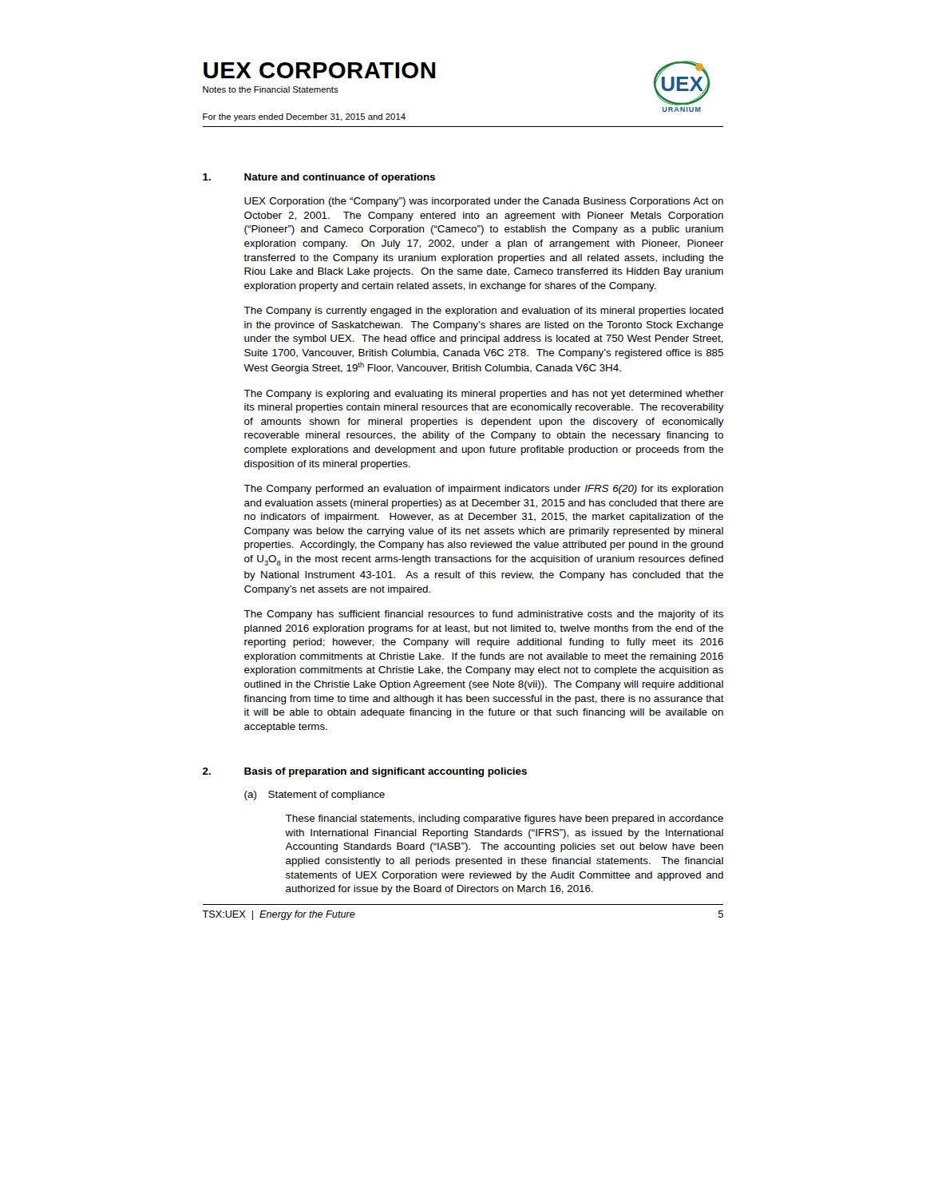UEX CORPORATION
Notes to the Financial Statements
For the years ended December 31, 2015 and 2014
UEX URANIUM
1.
Nature and continuance of operations
UEX Corporation (the “Company”) was incorporated under the Canada Business Corporations Act on October 2, 2001. The Company entered into an agreement with Pioneer Metals Corporation (“Pioneer”) and Cameco Corporation (“Cameco”) to establish the Company as a public uranium exploration company. On July 17, 2002, under a plan of arrangement with Pioneer, Pioneer transferred to the Company its uranium exploration properties and all related assets, including the Riou Lake and Black Lake projects. On the same date, Cameco transferred its Hidden Bay uranium exploration property and certain related assets, in exchange for shares of the Company.
The Company is currently engaged in the exploration and evaluation of its mineral properties located in the province of Saskatchewan. The Company’s shares are listed on the Toronto Stock Exchange under the symbol UEX. The head office and principal address is located at 750 West Pender Street, Suite 1700, Vancouver, British Columbia, Canada V6C 2T8. The Company’s registered office is 885 West Georgia Street, 19th Floor, Vancouver, British Columbia, Canada V6C 3H4.
The Company is exploring and evaluating its mineral properties and has not yet determined whether its mineral properties contain mineral resources that are economically recoverable. The recoverability of amounts shown for mineral properties is dependent upon the discovery of economically recoverable mineral resources, the ability of the Company to obtain the necessary financing to complete explorations and development and upon future profitable production or proceeds from the disposition of its mineral properties.
The Company performed an evaluation of impairment indicators under IFRS 6(20) for its exploration and evaluation assets (mineral properties) as at December 31, 2015 and has concluded that there are no indicators of impairment. However, as at December 31, 2015, the market capitalization of the Company was below the carrying value of its net assets which are primarily represented by mineral properties. Accordingly, the Company has also reviewed the value attributed per pound in the ground of U3O8 in the most recent arms-length transactions for the acquisition of uranium resources defined by National Instrument 43-101. As a result of this review, the Company has concluded that the Company’s net assets are not impaired.
The Company has sufficient financial resources to fund administrative costs and the majority of its planned 2016 exploration programs for at least, but not limited to, twelve months from the end of the reporting period; however, the Company will require additional funding to fully meet its 2016 exploration commitments at Christie Lake. If the funds are not available to meet the remaining 2016 exploration commitments at Christie Lake, the Company may elect not to complete the acquisition as outlined in the Christie Lake Option Agreement (see Note 8(vii)). The Company will require additional financing from time to time and although it has been successful in the past, there is no assurance that it will be able to obtain adequate financing in the future or that such financing will be available on acceptable terms.
2.
Basis of preparation and significant accounting policies
(a)
Statement of compliance
These financial statements, including comparative figures have been prepared in accordance with International Financial Reporting Standards (“IFRS”), as issued by the International Accounting Standards Board (“IASB”). The accounting policies set out below have been applied consistently to all periods presented in these financial statements. The financial statements of UEX Corporation were reviewed by the Audit Committee and approved and authorized for issue by the Board of Directors on March 16, 2016.
TSX:UEX | Energy for the Future
5